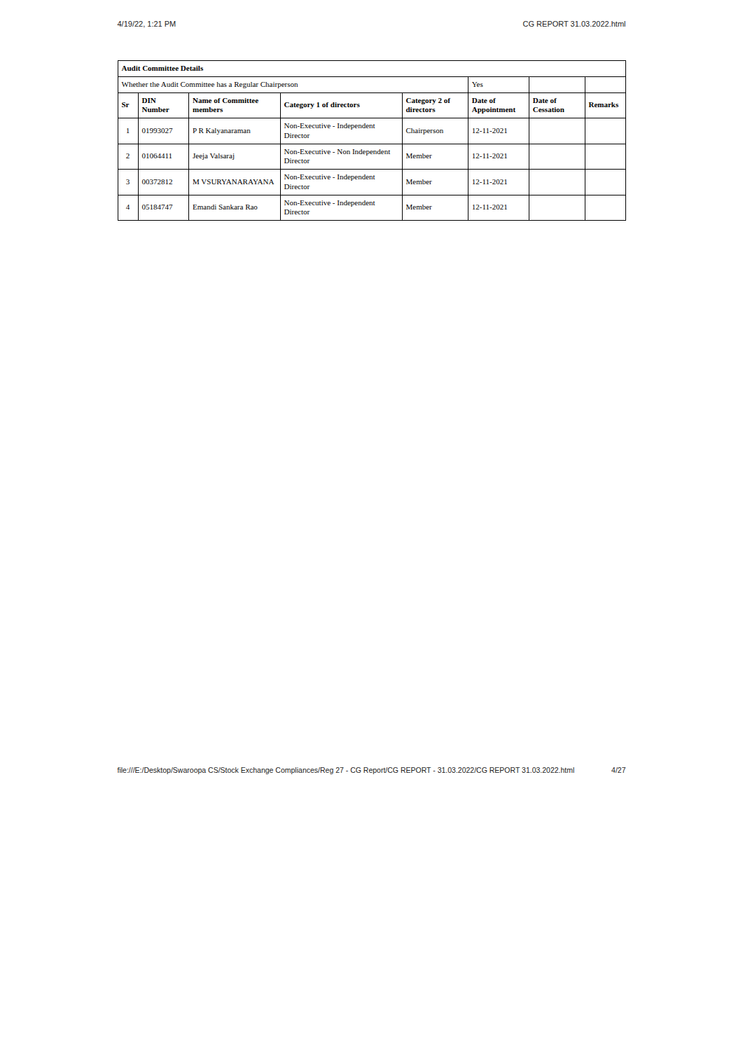4/19/22, 1:21 PM
CG REPORT 31.03.2022.html
| Audit Committee Details |
| Whether the Audit Committee has a Regular Chairperson | Yes | | |
| Sr | DIN Number | Name of Committee members | Category 1 of directors | Category 2 of directors | Date of Appointment | Date of Cessation | Remarks |
| 1 | 01993027 | P R Kalyanaraman | Non-Executive - Independent Director | Chairperson | 12-11-2021 | | |
| 2 | 01064411 | Jeeja Valsaraj | Non-Executive - Non Independent Director | Member | 12-11-2021 | | |
| 3 | 00372812 | M VSURYANARAYANA | Non-Executive - Independent Director | Member | 12-11-2021 | | |
| 4 | 05184747 | Emandi Sankara Rao | Non-Executive - Independent Director | Member | 12-11-2021 | | |
file:///E:/Desktop/Swaroopa CS/Stock Exchange Compliances/Reg 27 - CG Report/CG REPORT - 31.03.2022/CG REPORT 31.03.2022.html
4/27